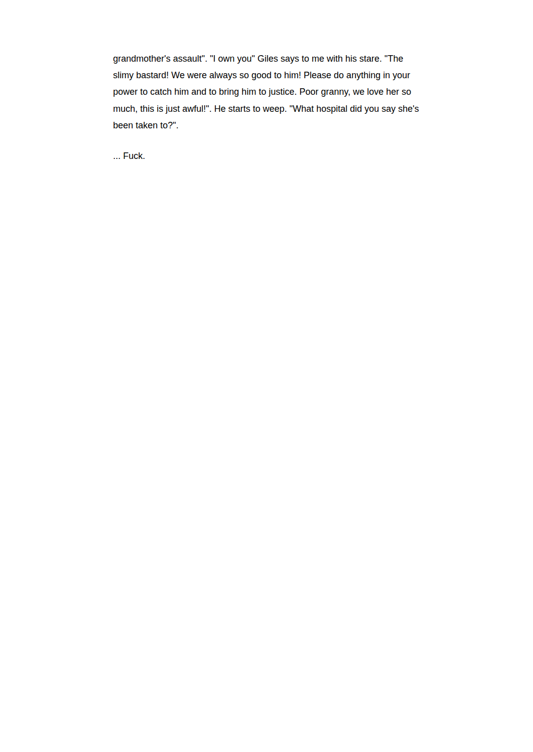grandmother's assault". "I own you" Giles says to me with his stare. "The slimy bastard! We were always so good to him! Please do anything in your power to catch him and to bring him to justice. Poor granny, we love her so much, this is just awful!". He starts to weep. "What hospital did you say she's been taken to?".
... Fuck.